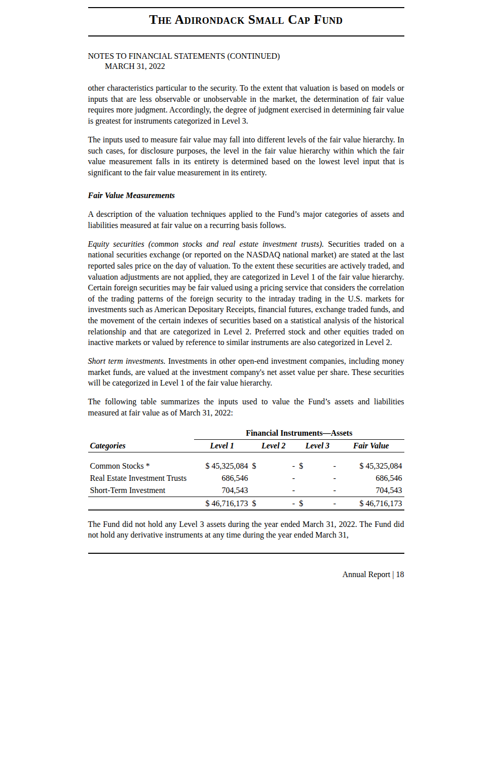The Adirondack Small Cap Fund
NOTES TO FINANCIAL STATEMENTS (CONTINUED) MARCH 31, 2022
other characteristics particular to the security. To the extent that valuation is based on models or inputs that are less observable or unobservable in the market, the determination of fair value requires more judgment. Accordingly, the degree of judgment exercised in determining fair value is greatest for instruments categorized in Level 3.
The inputs used to measure fair value may fall into different levels of the fair value hierarchy. In such cases, for disclosure purposes, the level in the fair value hierarchy within which the fair value measurement falls in its entirety is determined based on the lowest level input that is significant to the fair value measurement in its entirety.
Fair Value Measurements
A description of the valuation techniques applied to the Fund’s major categories of assets and liabilities measured at fair value on a recurring basis follows.
Equity securities (common stocks and real estate investment trusts). Securities traded on a national securities exchange (or reported on the NASDAQ national market) are stated at the last reported sales price on the day of valuation. To the extent these securities are actively traded, and valuation adjustments are not applied, they are categorized in Level 1 of the fair value hierarchy. Certain foreign securities may be fair valued using a pricing service that considers the correlation of the trading patterns of the foreign security to the intraday trading in the U.S. markets for investments such as American Depositary Receipts, financial futures, exchange traded funds, and the movement of the certain indexes of securities based on a statistical analysis of the historical relationship and that are categorized in Level 2. Preferred stock and other equities traded on inactive markets or valued by reference to similar instruments are also categorized in Level 2.
Short term investments. Investments in other open-end investment companies, including money market funds, are valued at the investment company's net asset value per share. These securities will be categorized in Level 1 of the fair value hierarchy.
The following table summarizes the inputs used to value the Fund’s assets and liabilities measured at fair value as of March 31, 2022:
| | Financial Instruments—Assets |
| --- | --- |
| Categories | Level 1 | Level 2 | Level 3 | Fair Value |
| Common Stocks * | | $ 45,325,084 | $ | - | $ | - | | $ 45,325,084 |
| Real Estate Investment Trusts | | 686,546 | | - | | - | | 686,546 |
| Short-Term Investment | | 704,543 | | - | | - | | 704,543 |
| | | $ 46,716,173 | $ | - | $ | - | | $ 46,716,173 |
The Fund did not hold any Level 3 assets during the year ended March 31, 2022. The Fund did not hold any derivative instruments at any time during the year ended March 31,
Annual Report | 18